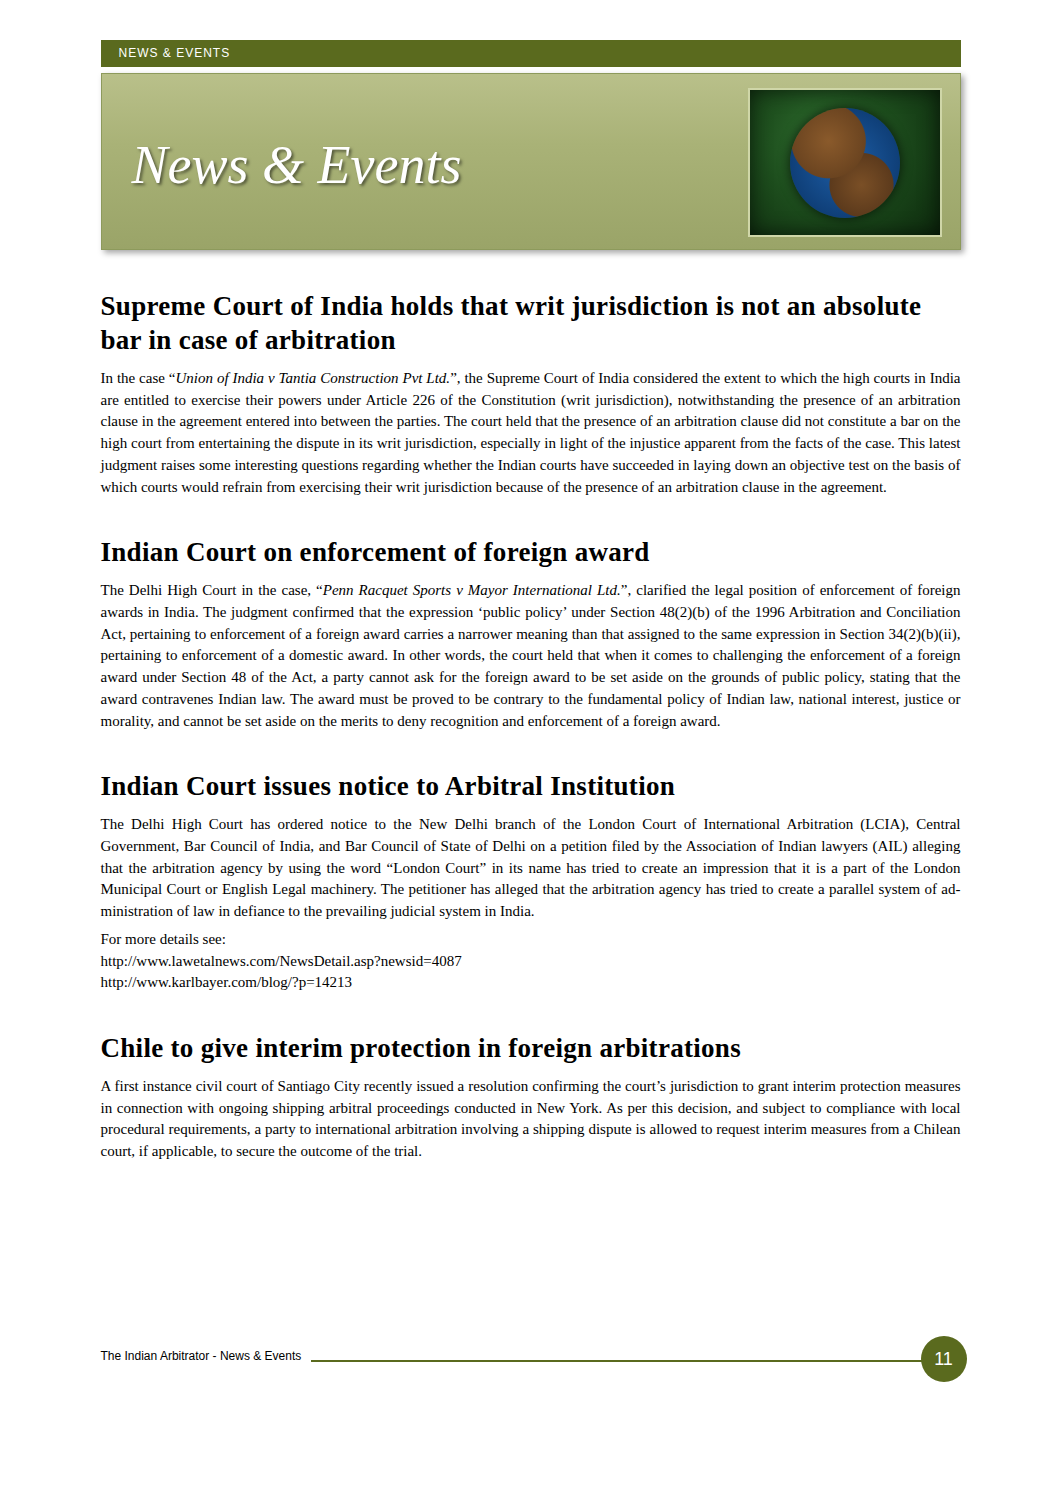NEWS & EVENTS
News & Events
Supreme Court of India holds that writ jurisdiction is not an absolute bar in case of arbitration
In the case “Union of India v Tantia Construction Pvt Ltd.”, the Supreme Court of India considered the extent to which the high courts in India are entitled to exercise their powers under Article 226 of the Constitution (writ jurisdiction), notwithstanding the presence of an arbitration clause in the agreement entered into between the parties. The court held that the presence of an arbitration clause did not constitute a bar on the high court from entertaining the dispute in its writ jurisdiction, especially in light of the injustice apparent from the facts of the case. This latest judgment raises some interesting questions regarding whether the Indian courts have succeeded in laying down an objective test on the basis of which courts would refrain from exercising their writ jurisdiction because of the presence of an arbitration clause in the agreement.
Indian Court on enforcement of foreign award
The Delhi High Court in the case, “Penn Racquet Sports v Mayor International Ltd.”, clarified the legal position of enforcement of foreign awards in India. The judgment confirmed that the expression ‘public policy’ under Section 48(2)(b) of the 1996 Arbitration and Conciliation Act, pertaining to enforcement of a foreign award carries a narrower meaning than that assigned to the same expression in Section 34(2)(b)(ii), pertaining to enforcement of a domestic award. In other words, the court held that when it comes to challenging the enforcement of a foreign award under Section 48 of the Act, a party cannot ask for the foreign award to be set aside on the grounds of public policy, stating that the award contravenes Indian law. The award must be proved to be contrary to the fundamental policy of Indian law, national interest, justice or morality, and cannot be set aside on the merits to deny recognition and enforcement of a foreign award.
Indian Court issues notice to Arbitral Institution
The Delhi High Court has ordered notice to the New Delhi branch of the London Court of International Arbitration (LCIA), Central Government, Bar Council of India, and Bar Council of State of Delhi on a petition filed by the Association of Indian lawyers (AIL) alleging that the arbitration agency by using the word “London Court” in its name has tried to create an impression that it is a part of the London Municipal Court or English Legal machinery. The petitioner has alleged that the arbitration agency has tried to create a parallel system of administration of law in defiance to the prevailing judicial system in India.
For more details see:
http://www.lawetalnews.com/NewsDetail.asp?newsid=4087
http://www.karlbayer.com/blog/?p=14213
Chile to give interim protection in foreign arbitrations
A first instance civil court of Santiago City recently issued a resolution confirming the court’s jurisdiction to grant interim protection measures in connection with ongoing shipping arbitral proceedings conducted in New York. As per this decision, and subject to compliance with local procedural requirements, a party to international arbitration involving a shipping dispute is allowed to request interim measures from a Chilean court, if applicable, to secure the outcome of the trial.
The Indian Arbitrator - News & Events
11